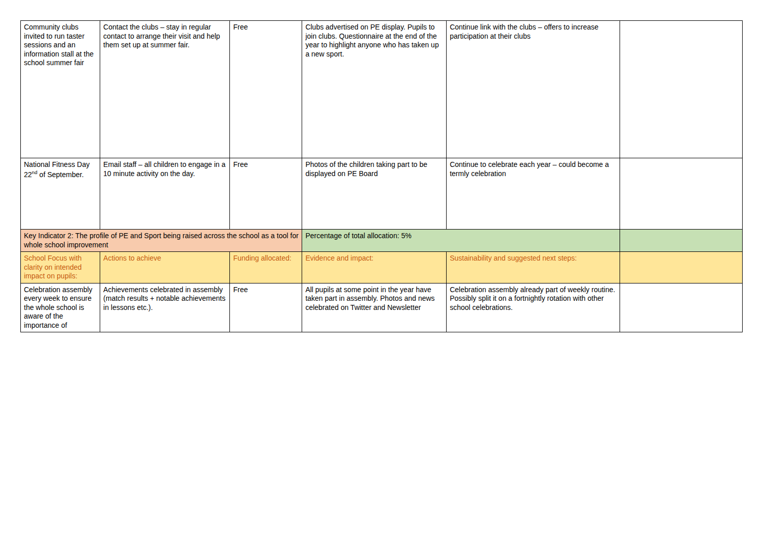| Community clubs invited to run taster sessions and an information stall at the school summer fair | Contact the clubs – stay in regular contact to arrange their visit and help them set up at summer fair. | Free | Clubs advertised on PE display. Pupils to join clubs. Questionnaire at the end of the year to highlight anyone who has taken up a new sport. | Continue link with the clubs – offers to increase participation at their clubs | |
| National Fitness Day 22 nd of September. | Email staff – all children to engage in a 10 minute activity on the day. | Free | Photos of the children taking part to be displayed on PE Board | Continue to celebrate each year – could become a termly celebration | |
| Key Indicator 2: The profile of PE and Sport being raised across the school as a tool for whole school improvement | Percentage of total allocation: 5% | |
| School Focus with clarity on intended impact on pupils: | Actions to achieve | Funding allocated: | Evidence and impact: | Sustainability and suggested next steps: | |
| Celebration assembly every week to ensure the whole school is aware of the importance of | Achievements celebrated in assembly (match results + notable achievements in lessons etc.). | Free | All pupils at some point in the year have taken part in assembly. Photos and news celebrated on Twitter and Newsletter | Celebration assembly already part of weekly routine. Possibly split it on a fortnightly rotation with other school celebrations. | |